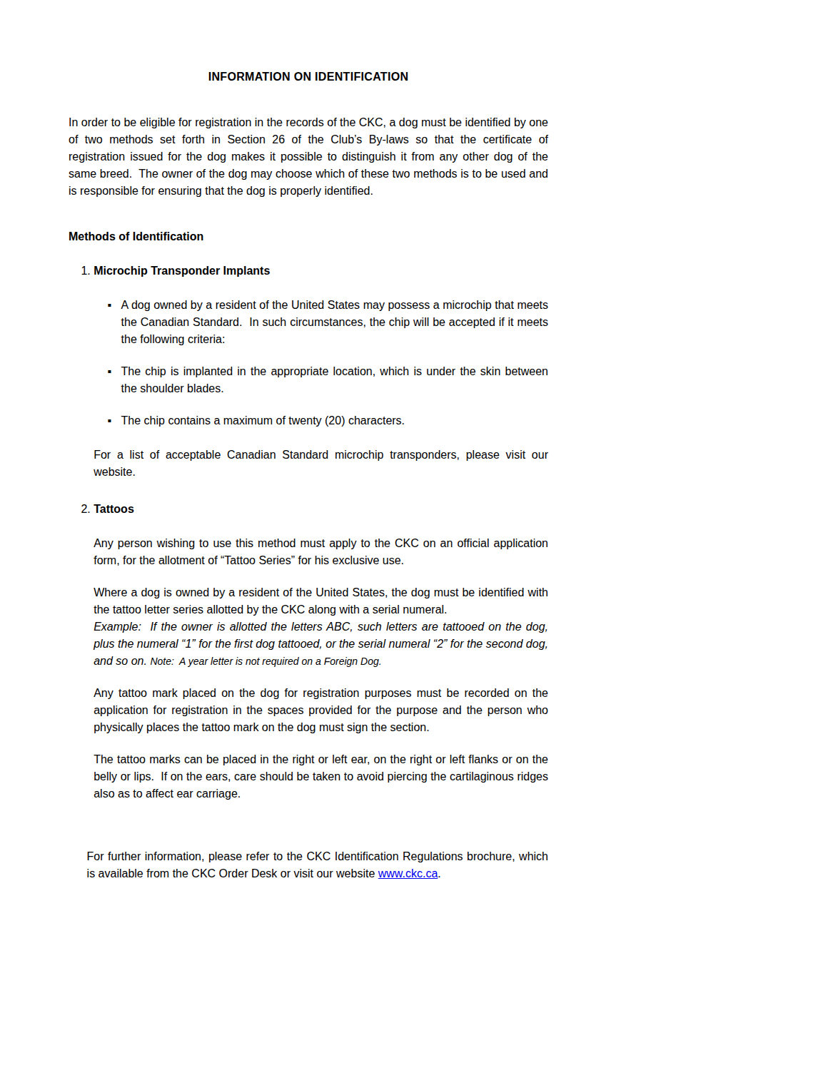INFORMATION ON IDENTIFICATION
In order to be eligible for registration in the records of the CKC, a dog must be identified by one of two methods set forth in Section 26 of the Club’s By-laws so that the certificate of registration issued for the dog makes it possible to distinguish it from any other dog of the same breed. The owner of the dog may choose which of these two methods is to be used and is responsible for ensuring that the dog is properly identified.
Methods of Identification
Microchip Transponder Implants
A dog owned by a resident of the United States may possess a microchip that meets the Canadian Standard. In such circumstances, the chip will be accepted if it meets the following criteria:
The chip is implanted in the appropriate location, which is under the skin between the shoulder blades.
The chip contains a maximum of twenty (20) characters.
For a list of acceptable Canadian Standard microchip transponders, please visit our website.
Tattoos
Any person wishing to use this method must apply to the CKC on an official application form, for the allotment of “Tattoo Series” for his exclusive use.
Where a dog is owned by a resident of the United States, the dog must be identified with the tattoo letter series allotted by the CKC along with a serial numeral.
Example: If the owner is allotted the letters ABC, such letters are tattooed on the dog, plus the numeral “1” for the first dog tattooed, or the serial numeral “2” for the second dog, and so on. Note: A year letter is not required on a Foreign Dog.
Any tattoo mark placed on the dog for registration purposes must be recorded on the application for registration in the spaces provided for the purpose and the person who physically places the tattoo mark on the dog must sign the section.
The tattoo marks can be placed in the right or left ear, on the right or left flanks or on the belly or lips. If on the ears, care should be taken to avoid piercing the cartilaginous ridges also as to affect ear carriage.
For further information, please refer to the CKC Identification Regulations brochure, which is available from the CKC Order Desk or visit our website www.ckc.ca.